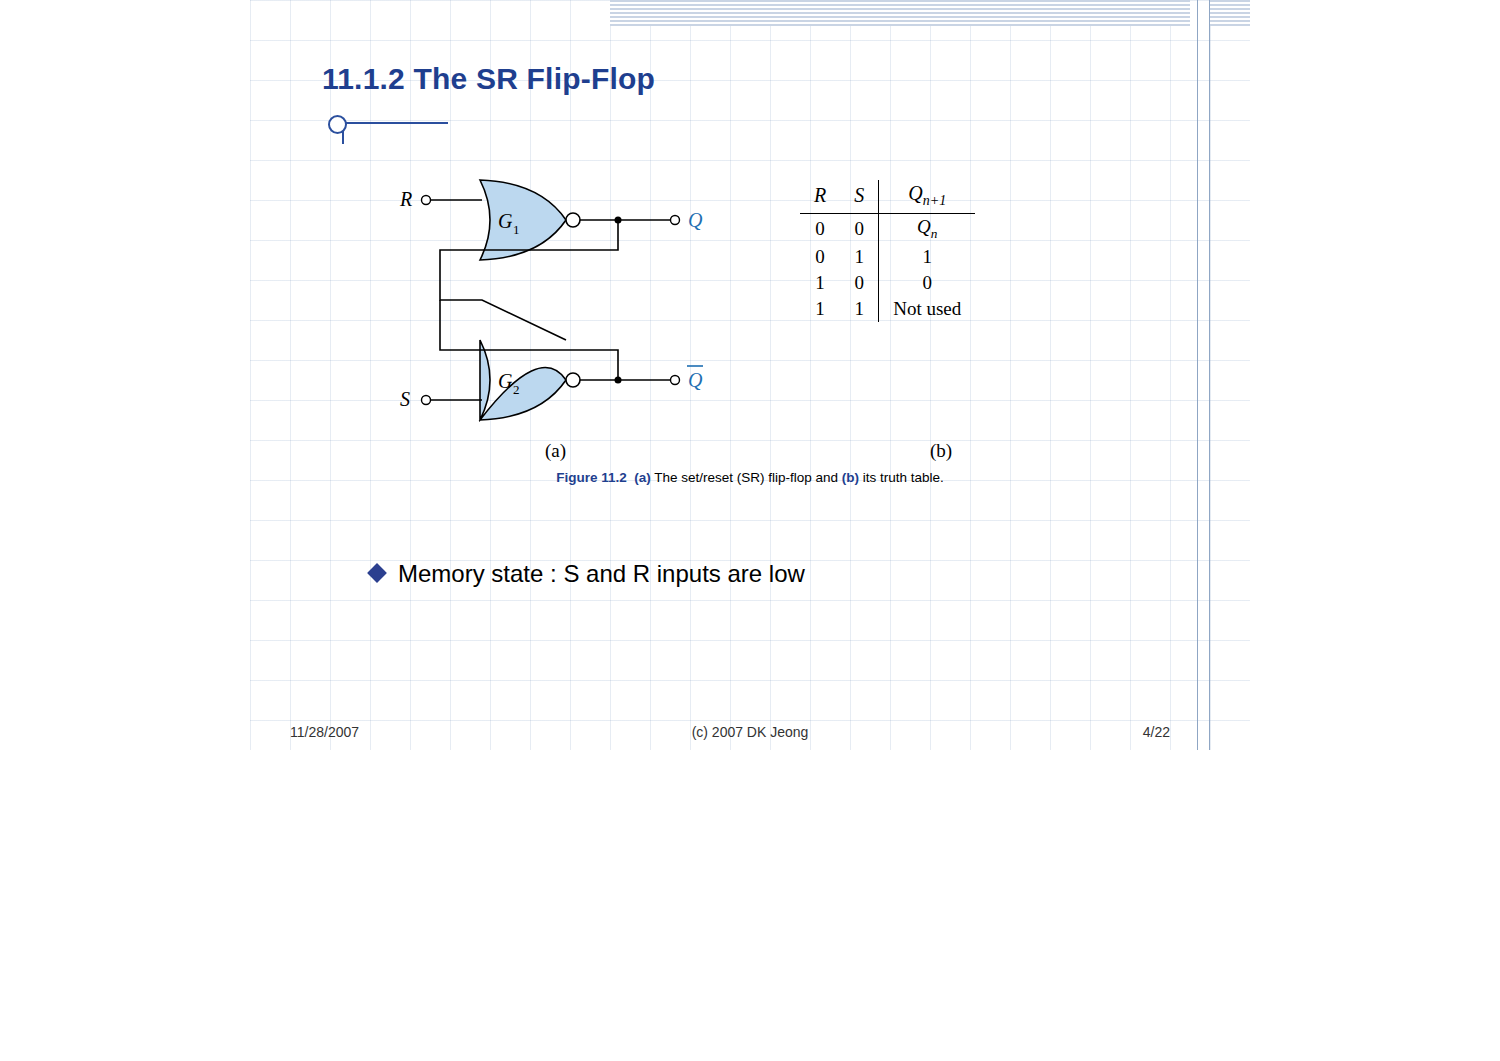11.1.2 The SR Flip-Flop
G 1 G 2 R S Q Q
| R | S | Q n+1 |
| --- | --- | --- |
| 0 | 0 | Q n |
| 0 | 1 | 1 |
| 1 | 0 | 0 |
| 1 | 1 | Not used |
(a)
(b)
Figure 11.2 (a) The set/reset (SR) flip-flop and (b) its truth table.
Memory state : S and R inputs are low
11/28/2007 (c) 2007 DK Jeong 4/22